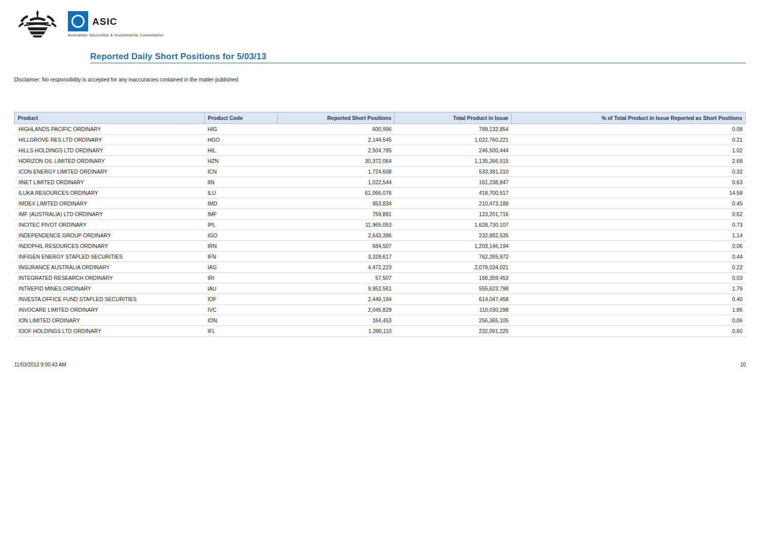ASIC
Australian Securities & Investments Commission
Reported Daily Short Positions for 5/03/13
Disclaimer: No responsibility is accepted for any inaccuracies contained in the matter published.
| Product | Product Code | Reported Short Positions | Total Product in Issue | % of Total Product in Issue Reported as Short Positions |
| --- | --- | --- | --- | --- |
| HIGHLANDS PACIFIC ORDINARY | HIG | 600,996 | 789,132,854 | 0.08 |
| HILLGROVE RES LTD ORDINARY | HGO | 2,144,545 | 1,022,760,221 | 0.21 |
| HILLS HOLDINGS LTD ORDINARY | HIL | 2,504,785 | 246,500,444 | 1.02 |
| HORIZON OIL LIMITED ORDINARY | HZN | 30,372,064 | 1,135,266,515 | 2.68 |
| ICON ENERGY LIMITED ORDINARY | ICN | 1,724,608 | 533,391,210 | 0.32 |
| IINET LIMITED ORDINARY | IIN | 1,022,544 | 161,238,847 | 0.63 |
| ILUKA RESOURCES ORDINARY | ILU | 61,066,076 | 418,700,517 | 14.58 |
| IMDEX LIMITED ORDINARY | IMD | 953,834 | 210,473,188 | 0.45 |
| IMF (AUSTRALIA) LTD ORDINARY | IMF | 759,881 | 123,201,716 | 0.62 |
| INCITEC PIVOT ORDINARY | IPL | 11,965,053 | 1,628,730,107 | 0.73 |
| INDEPENDENCE GROUP ORDINARY | IGO | 2,643,386 | 232,882,535 | 1.14 |
| INDOPHIL RESOURCES ORDINARY | IRN | 684,507 | 1,203,146,194 | 0.06 |
| INFIGEN ENERGY STAPLED SECURITIES | IFN | 3,328,617 | 762,265,972 | 0.44 |
| INSURANCE AUSTRALIA ORDINARY | IAG | 4,472,223 | 2,079,034,021 | 0.22 |
| INTEGRATED RESEARCH ORDINARY | IRI | 57,507 | 168,359,453 | 0.03 |
| INTREPID MINES ORDINARY | IAU | 9,952,561 | 555,623,798 | 1.79 |
| INVESTA OFFICE FUND STAPLED SECURITIES | IOF | 2,449,194 | 614,047,458 | 0.40 |
| INVOCARE LIMITED ORDINARY | IVC | 2,045,829 | 110,030,298 | 1.86 |
| ION LIMITED ORDINARY | ION | 164,453 | 256,365,105 | 0.06 |
| IOOF HOLDINGS LTD ORDINARY | IFL | 1,390,110 | 232,091,225 | 0.60 |
11/03/2013 9:00:43 AM
10